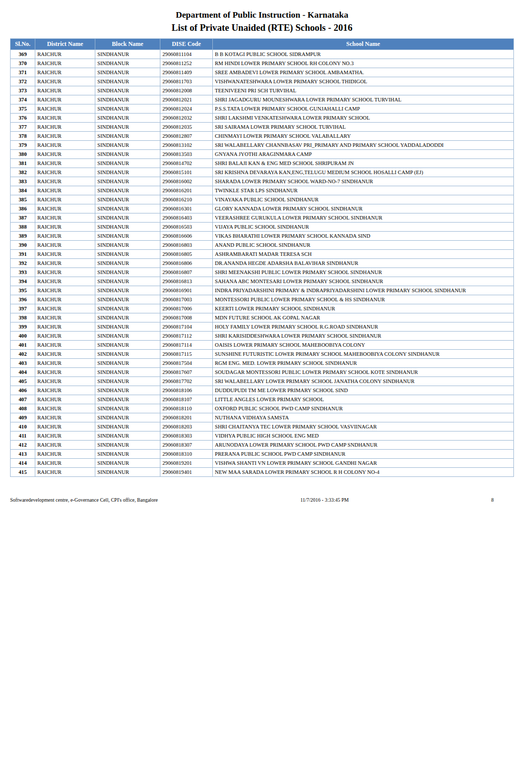Department of Public Instruction - Karnataka
List of Private Unaided (RTE) Schools - 2016
| Sl.No. | District Name | Block Name | DISE Code | School Name |
| --- | --- | --- | --- | --- |
| 369 | RAICHUR | SINDHANUR | 29060811104 | B B KOTAGI PUBLIC SCHOOL SIDRAMPUR |
| 370 | RAICHUR | SINDHANUR | 29060811252 | RM HINDI LOWER PRIMARY SCHOOL RH COLONY NO.3 |
| 371 | RAICHUR | SINDHANUR | 29060811409 | SREE AMBADEVI LOWER PRIMARY SCHOOL AMBAMATHA. |
| 372 | RAICHUR | SINDHANUR | 29060811703 | VISHWANATESHWARA LOWER PRIMARY SCHOOL THIDIGOL |
| 373 | RAICHUR | SINDHANUR | 29060812008 | TEENIVEENI PRI SCH TURVIHAL |
| 374 | RAICHUR | SINDHANUR | 29060812021 | SHRI JAGADGURU MOUNESHWARA LOWER PRIMARY SCHOOL TURVIHAL |
| 375 | RAICHUR | SINDHANUR | 29060812024 | P.S.S.TATA LOWER PRIMARY SCHOOL GUNJAHALLI CAMP |
| 376 | RAICHUR | SINDHANUR | 29060812032 | SHRI LAKSHMI VENKATESHWARA LOWER PRIMARY SCHOOL |
| 377 | RAICHUR | SINDHANUR | 29060812035 | SRI SAIRAMA LOWER PRIMARY SCHOOL TURVIHAL |
| 378 | RAICHUR | SINDHANUR | 29060812807 | CHINMAYI LOWER PRIMARY SCHOOL VALABALLARY |
| 379 | RAICHUR | SINDHANUR | 29060813102 | SRI WALABELLARY CHANNBASAV PRI_PRIMARY AND PRIMARY SCHOOL YADDALADODDI |
| 380 | RAICHUR | SINDHANUR | 29060813503 | GNYANA JYOTHI ARAGINMARA CAMP |
| 381 | RAICHUR | SINDHANUR | 29060814702 | SHRI BALAJI KAN & ENG MED SCHOOL SHRIPURAM JN |
| 382 | RAICHUR | SINDHANUR | 29060815101 | SRI KRISHNA DEVARAYA KAN,ENG,TELUGU MEDIUM SCHOOL HOSALLI CAMP (EJ) |
| 383 | RAICHUR | SINDHANUR | 29060816002 | SHARADA LOWER PRIMARY SCHOOL WARD-NO-7 SINDHANUR |
| 384 | RAICHUR | SINDHANUR | 29060816201 | TWINKLE STAR LPS SINDHANUR |
| 385 | RAICHUR | SINDHANUR | 29060816210 | VINAYAKA PUBLIC SCHOOL SINDHANUR |
| 386 | RAICHUR | SINDHANUR | 29060816301 | GLORY KANNADA LOWER PRIMARY SCHOOL SINDHANUR |
| 387 | RAICHUR | SINDHANUR | 29060816403 | VEERASHREE GURUKULA LOWER PRIMARY SCHOOL SINDHANUR |
| 388 | RAICHUR | SINDHANUR | 29060816503 | VIJAYA PUBLIC SCHOOL SINDHANUR |
| 389 | RAICHUR | SINDHANUR | 29060816606 | VIKAS BHARATHI LOWER PRIMARY SCHOOL KANNADA SIND |
| 390 | RAICHUR | SINDHANUR | 29060816803 | ANAND PUBLIC SCHOOL SINDHANUR |
| 391 | RAICHUR | SINDHANUR | 29060816805 | ASHRAMBARATI MADAR TERESA SCH |
| 392 | RAICHUR | SINDHANUR | 29060816806 | DR.ANANDA HEGDE ADARSHA BALAVIHAR SINDHANUR |
| 393 | RAICHUR | SINDHANUR | 29060816807 | SHRI MEENAKSHI PUBLIC LOWER PRIMARY SCHOOL SINDHANUR |
| 394 | RAICHUR | SINDHANUR | 29060816813 | SAHANA ABC MONTESARI LOWER PRIMARY SCHOOL SINDHANUR |
| 395 | RAICHUR | SINDHANUR | 29060816901 | INDRA PRIYADARSHINI PRIMARY & INDRAPRIYADARSHINI LOWER PRIMARY SCHOOL SINDHANUR |
| 396 | RAICHUR | SINDHANUR | 29060817003 | MONTESSORI PUBLIC LOWER PRIMARY SCHOOL & HS SINDHANUR |
| 397 | RAICHUR | SINDHANUR | 29060817006 | KEERTI LOWER PRIMARY SCHOOL SINDHANUR |
| 398 | RAICHUR | SINDHANUR | 29060817008 | MDN FUTURE SCHOOL AK GOPAL NAGAR |
| 399 | RAICHUR | SINDHANUR | 29060817104 | HOLY FAMILY LOWER PRIMARY SCHOOL R.G.ROAD SINDHANUR |
| 400 | RAICHUR | SINDHANUR | 29060817112 | SHRI KARISIDDESHWARA LOWER PRIMARY SCHOOL SINDHANUR |
| 401 | RAICHUR | SINDHANUR | 29060817114 | OAISIS LOWER PRIMARY SCHOOL MAHEBOOBIYA COLONY |
| 402 | RAICHUR | SINDHANUR | 29060817115 | SUNSHINE FUTURISTIC LOWER PRIMARY SCHOOL MAHEBOOBIYA COLONY SINDHANUR |
| 403 | RAICHUR | SINDHANUR | 29060817504 | RGM ENG. MED. LOWER PRIMARY SCHOOL SINDHANUR |
| 404 | RAICHUR | SINDHANUR | 29060817607 | SOUDAGAR MONTESSORI PUBLIC LOWER PRIMARY SCHOOL KOTE SINDHANUR |
| 405 | RAICHUR | SINDHANUR | 29060817702 | SRI WALABELLARY LOWER PRIMARY SCHOOL JANATHA COLONY SINDHANUR |
| 406 | RAICHUR | SINDHANUR | 29060818106 | DUDDUPUDI TM ME LOWER PRIMARY SCHOOL SIND |
| 407 | RAICHUR | SINDHANUR | 29060818107 | LITTLE ANGLES LOWER PRIMARY SCHOOL |
| 408 | RAICHUR | SINDHANUR | 29060818110 | OXFORD PUBLIC SCHOOL PWD CAMP SINDHANUR |
| 409 | RAICHUR | SINDHANUR | 29060818201 | NUTHANA VIDHAYA SAMSTA |
| 410 | RAICHUR | SINDHANUR | 29060818203 | SHRI CHAITANYA TEC LOWER PRIMARY SCHOOL VASVIINAGAR |
| 411 | RAICHUR | SINDHANUR | 29060818303 | VIDHYA PUBLIC HIGH SCHOOL ENG MED |
| 412 | RAICHUR | SINDHANUR | 29060818307 | ARUNODAYA LOWER PRIMARY SCHOOL PWD CAMP SNDHANUR |
| 413 | RAICHUR | SINDHANUR | 29060818310 | PRERANA PUBLIC SCHOOL PWD CAMP SINDHANUR |
| 414 | RAICHUR | SINDHANUR | 29060819201 | VISHWA SHANTI VN LOWER PRIMARY SCHOOL GANDHI NAGAR |
| 415 | RAICHUR | SINDHANUR | 29060819401 | NEW MAA SARADA LOWER PRIMARY SCHOOL R H COLONY NO-4 |
Softwaredevelopment centre, e-Governance Cell, CPI's office, Bangalore
11/7/2016 - 3:33:45 PM
8